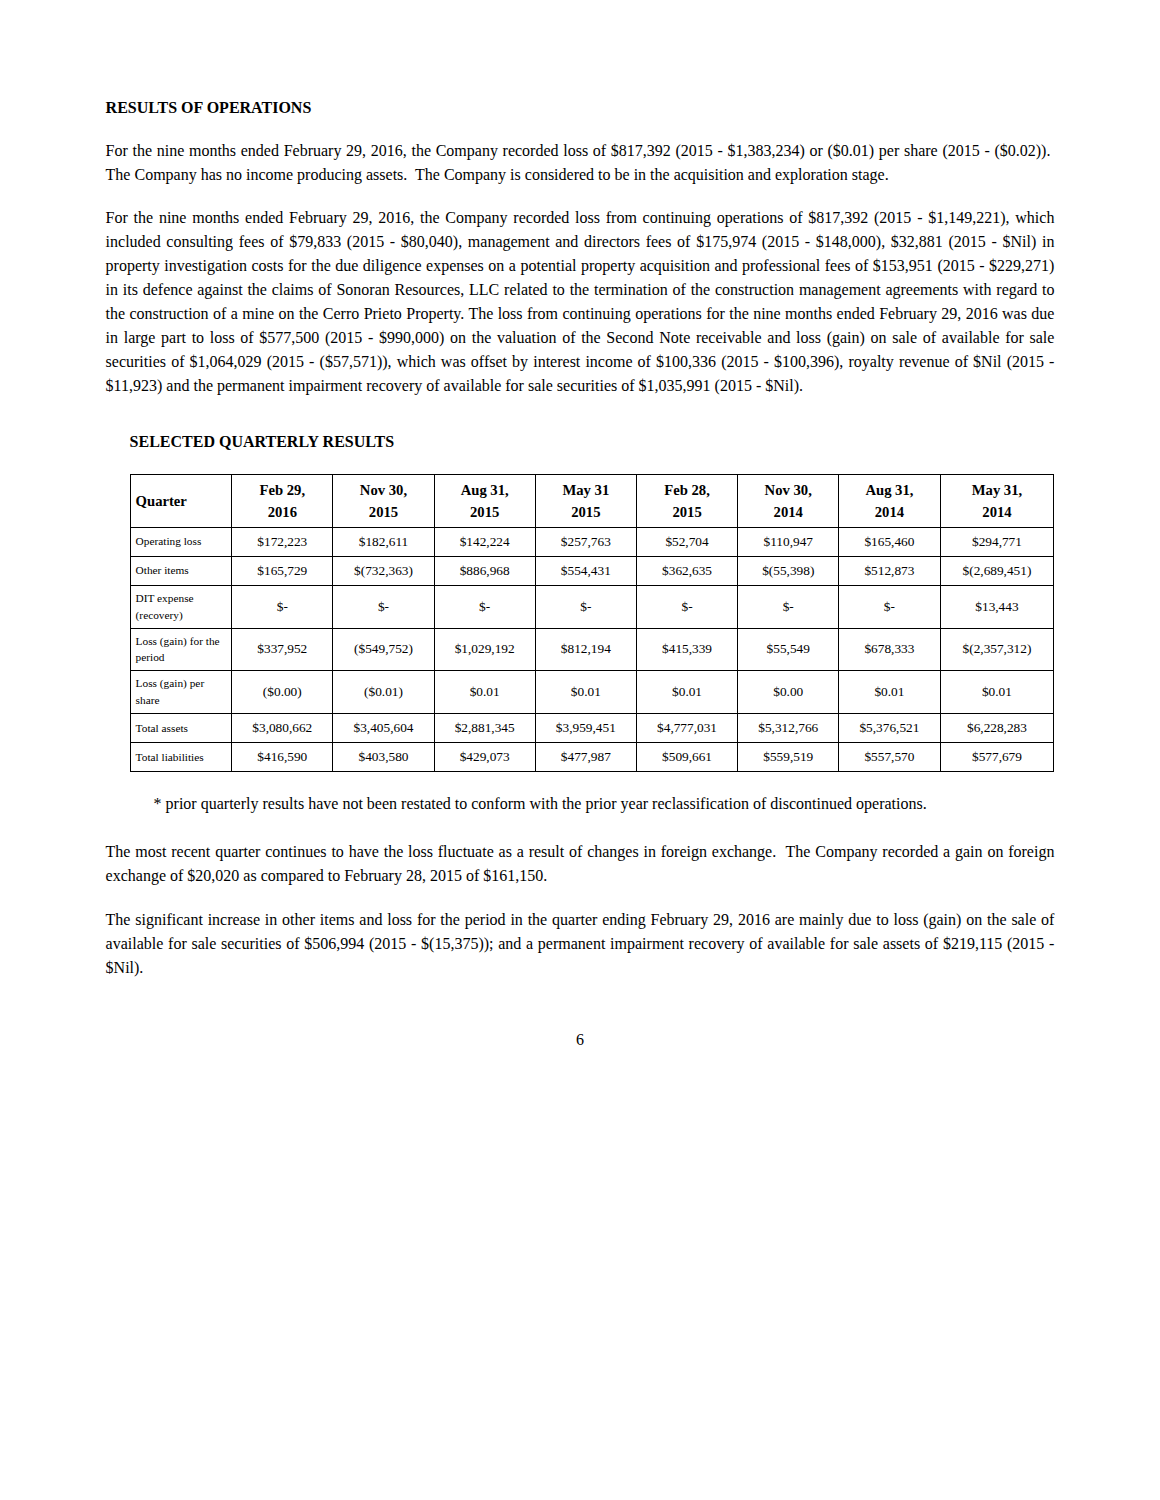RESULTS OF OPERATIONS
For the nine months ended February 29, 2016, the Company recorded loss of $817,392 (2015 - $1,383,234) or ($0.01) per share (2015 - ($0.02)). The Company has no income producing assets. The Company is considered to be in the acquisition and exploration stage.
For the nine months ended February 29, 2016, the Company recorded loss from continuing operations of $817,392 (2015 - $1,149,221), which included consulting fees of $79,833 (2015 - $80,040), management and directors fees of $175,974 (2015 - $148,000), $32,881 (2015 - $Nil) in property investigation costs for the due diligence expenses on a potential property acquisition and professional fees of $153,951 (2015 - $229,271) in its defence against the claims of Sonoran Resources, LLC related to the termination of the construction management agreements with regard to the construction of a mine on the Cerro Prieto Property. The loss from continuing operations for the nine months ended February 29, 2016 was due in large part to loss of $577,500 (2015 - $990,000) on the valuation of the Second Note receivable and loss (gain) on sale of available for sale securities of $1,064,029 (2015 - ($57,571)), which was offset by interest income of $100,336 (2015 - $100,396), royalty revenue of $Nil (2015 - $11,923) and the permanent impairment recovery of available for sale securities of $1,035,991 (2015 - $Nil).
SELECTED QUARTERLY RESULTS
| Quarter | Feb 29, 2016 | Nov 30, 2015 | Aug 31, 2015 | May 31 2015 | Feb 28, 2015 | Nov 30, 2014 | Aug 31, 2014 | May 31, 2014 |
| --- | --- | --- | --- | --- | --- | --- | --- | --- |
| Operating loss | $172,223 | $182,611 | $142,224 | $257,763 | $52,704 | $110,947 | $165,460 | $294,771 |
| Other items | $165,729 | $(732,363) | $886,968 | $554,431 | $362,635 | $(55,398) | $512,873 | $(2,689,451) |
| DIT expense (recovery) | $- | $- | $- | $- | $- | $- | $- | $13,443 |
| Loss (gain) for the period | $337,952 | ($549,752) | $1,029,192 | $812,194 | $415,339 | $55,549 | $678,333 | $(2,357,312) |
| Loss (gain) per share | ($0.00) | ($0.01) | $0.01 | $0.01 | $0.01 | $0.00 | $0.01 | $0.01 |
| Total assets | $3,080,662 | $3,405,604 | $2,881,345 | $3,959,451 | $4,777,031 | $5,312,766 | $5,376,521 | $6,228,283 |
| Total liabilities | $416,590 | $403,580 | $429,073 | $477,987 | $509,661 | $559,519 | $557,570 | $577,679 |
* prior quarterly results have not been restated to conform with the prior year reclassification of discontinued operations.
The most recent quarter continues to have the loss fluctuate as a result of changes in foreign exchange. The Company recorded a gain on foreign exchange of $20,020 as compared to February 28, 2015 of $161,150.
The significant increase in other items and loss for the period in the quarter ending February 29, 2016 are mainly due to loss (gain) on the sale of available for sale securities of $506,994 (2015 - $(15,375)); and a permanent impairment recovery of available for sale assets of $219,115 (2015 - $Nil).
6